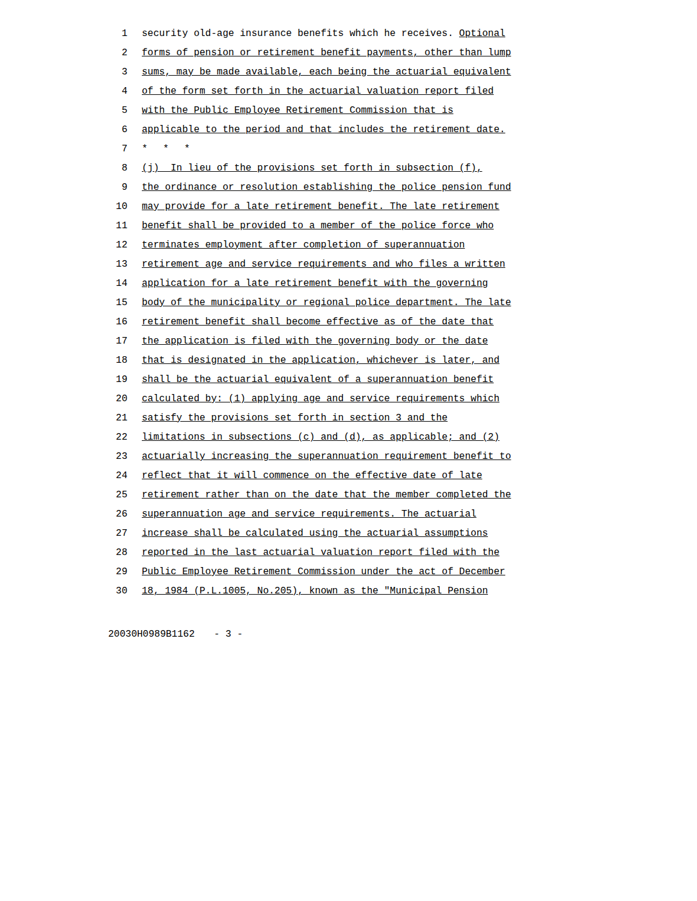security old-age insurance benefits which he receives. Optional
forms of pension or retirement benefit payments, other than lump
sums, may be made available, each being the actuarial equivalent
of the form set forth in the actuarial valuation report filed
with the Public Employee Retirement Commission that is
applicable to the period and that includes the retirement date.
* * *
(j) In lieu of the provisions set forth in subsection (f),
the ordinance or resolution establishing the police pension fund
may provide for a late retirement benefit. The late retirement
benefit shall be provided to a member of the police force who
terminates employment after completion of superannuation
retirement age and service requirements and who files a written
application for a late retirement benefit with the governing
body of the municipality or regional police department. The late
retirement benefit shall become effective as of the date that
the application is filed with the governing body or the date
that is designated in the application, whichever is later, and
shall be the actuarial equivalent of a superannuation benefit
calculated by: (1) applying age and service requirements which
satisfy the provisions set forth in section 3 and the
limitations in subsections (c) and (d), as applicable; and (2)
actuarially increasing the superannuation requirement benefit to
reflect that it will commence on the effective date of late
retirement rather than on the date that the member completed the
superannuation age and service requirements. The actuarial
increase shall be calculated using the actuarial assumptions
reported in the last actuarial valuation report filed with the
Public Employee Retirement Commission under the act of December
18, 1984 (P.L.1005, No.205), known as the "Municipal Pension
20030H0989B1162 - 3 -